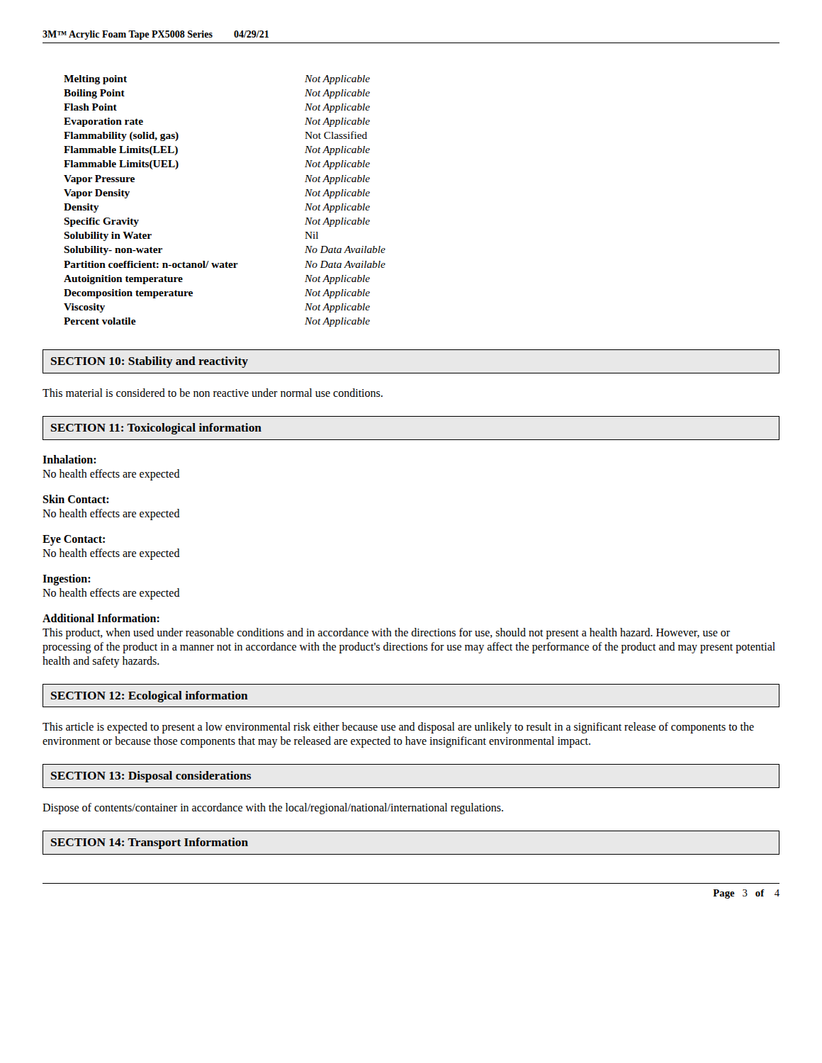3M™ Acrylic Foam Tape PX5008 Series 04/29/21
| Melting point | Not Applicable |
| Boiling Point | Not Applicable |
| Flash Point | Not Applicable |
| Evaporation rate | Not Applicable |
| Flammability (solid, gas) | Not Classified |
| Flammable Limits(LEL) | Not Applicable |
| Flammable Limits(UEL) | Not Applicable |
| Vapor Pressure | Not Applicable |
| Vapor Density | Not Applicable |
| Density | Not Applicable |
| Specific Gravity | Not Applicable |
| Solubility in Water | Nil |
| Solubility- non-water | No Data Available |
| Partition coefficient: n-octanol/ water | No Data Available |
| Autoignition temperature | Not Applicable |
| Decomposition temperature | Not Applicable |
| Viscosity | Not Applicable |
| Percent volatile | Not Applicable |
SECTION 10: Stability and reactivity
This material is considered to be non reactive under normal use conditions.
SECTION 11: Toxicological information
Inhalation:
No health effects are expected
Skin Contact:
No health effects are expected
Eye Contact:
No health effects are expected
Ingestion:
No health effects are expected
Additional Information:
This product, when used under reasonable conditions and in accordance with the directions for use, should not present a health hazard. However, use or processing of the product in a manner not in accordance with the product's directions for use may affect the performance of the product and may present potential health and safety hazards.
SECTION 12: Ecological information
This article is expected to present a low environmental risk either because use and disposal are unlikely to result in a significant release of components to the environment or because those components that may be released are expected to have insignificant environmental impact.
SECTION 13: Disposal considerations
Dispose of contents/container in accordance with the local/regional/national/international regulations.
SECTION 14: Transport Information
Page 3 of 4